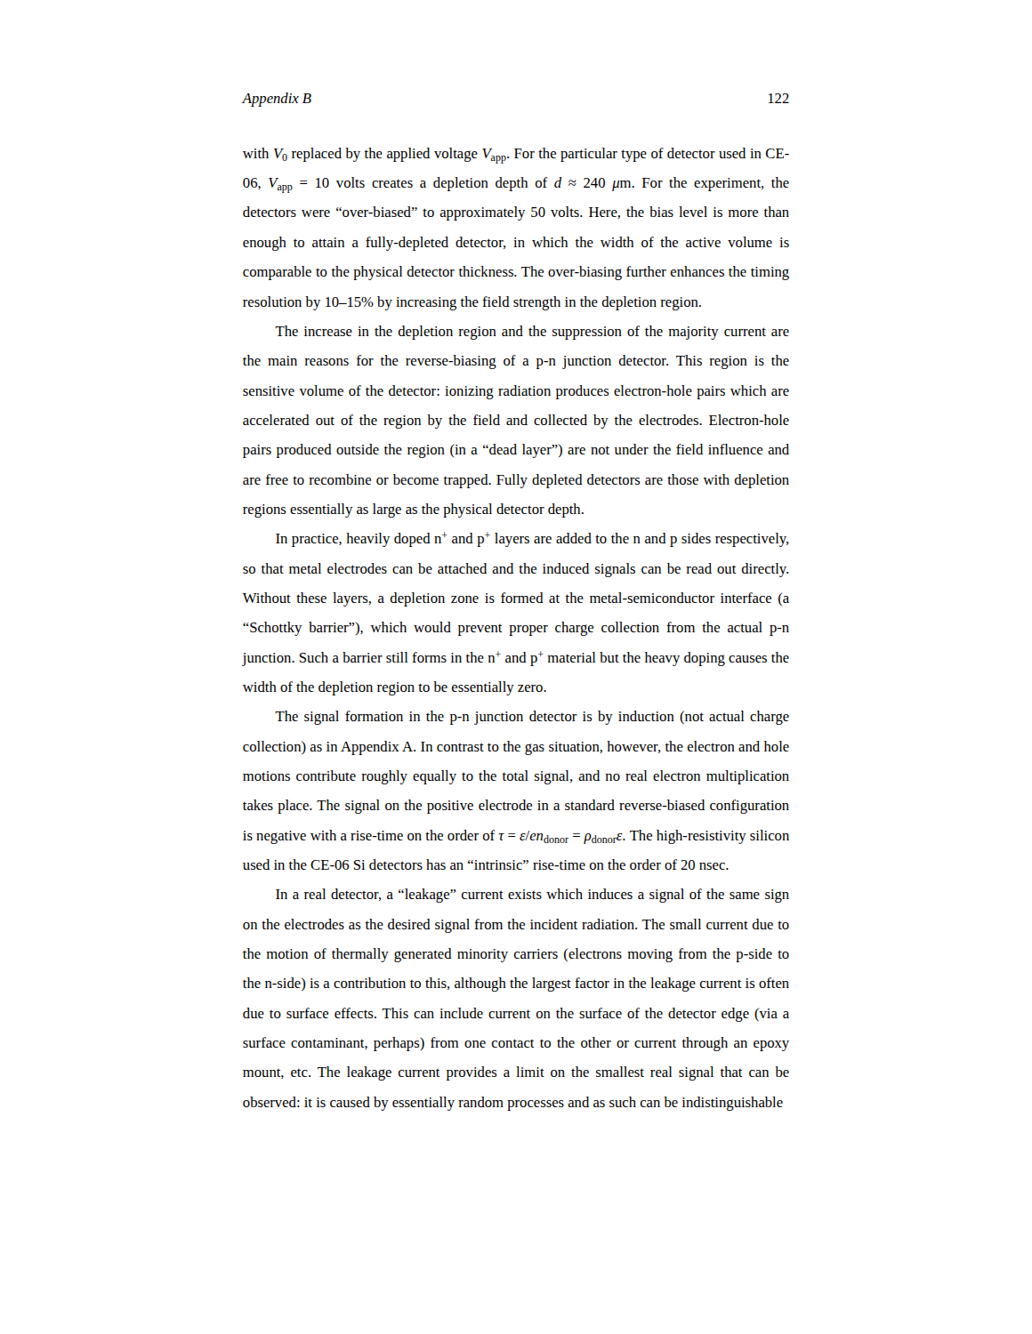Appendix B 122
with V 0 replaced by the applied voltage Vapp. For the particular type of detector used in CE-06, Vapp = 10 volts creates a depletion depth of d ≈ 240 μm. For the experiment, the detectors were “over-biased” to approximately 50 volts. Here, the bias level is more than enough to attain a fully-depleted detector, in which the width of the active volume is comparable to the physical detector thickness. The over-biasing further enhances the timing resolution by 10–15% by increasing the field strength in the depletion region.
The increase in the depletion region and the suppression of the majority current are the main reasons for the reverse-biasing of a p-n junction detector. This region is the sensitive volume of the detector: ionizing radiation produces electron-hole pairs which are accelerated out of the region by the field and collected by the electrodes. Electron-hole pairs produced outside the region (in a “dead layer”) are not under the field influence and are free to recombine or become trapped. Fully depleted detectors are those with depletion regions essentially as large as the physical detector depth.
In practice, heavily doped n+ and p+ layers are added to the n and p sides respectively, so that metal electrodes can be attached and the induced signals can be read out directly. Without these layers, a depletion zone is formed at the metal-semiconductor interface (a “Schottky barrier”), which would prevent proper charge collection from the actual p-n junction. Such a barrier still forms in the n+ and p+ material but the heavy doping causes the width of the depletion region to be essentially zero.
The signal formation in the p-n junction detector is by induction (not actual charge collection) as in Appendix A. In contrast to the gas situation, however, the electron and hole motions contribute roughly equally to the total signal, and no real electron multiplication takes place. The signal on the positive electrode in a standard reverse-biased configuration is negative with a rise-time on the order of τ = ε/en donor = ρdonor ε. The high-resistivity silicon used in the CE-06 Si detectors has an “intrinsic” rise-time on the order of 20 nsec.
In a real detector, a “leakage” current exists which induces a signal of the same sign on the electrodes as the desired signal from the incident radiation. The small current due to the motion of thermally generated minority carriers (electrons moving from the p-side to the n-side) is a contribution to this, although the largest factor in the leakage current is often due to surface effects. This can include current on the surface of the detector edge (via a surface contaminant, perhaps) from one contact to the other or current through an epoxy mount, etc. The leakage current provides a limit on the smallest real signal that can be observed: it is caused by essentially random processes and as such can be indistinguishable